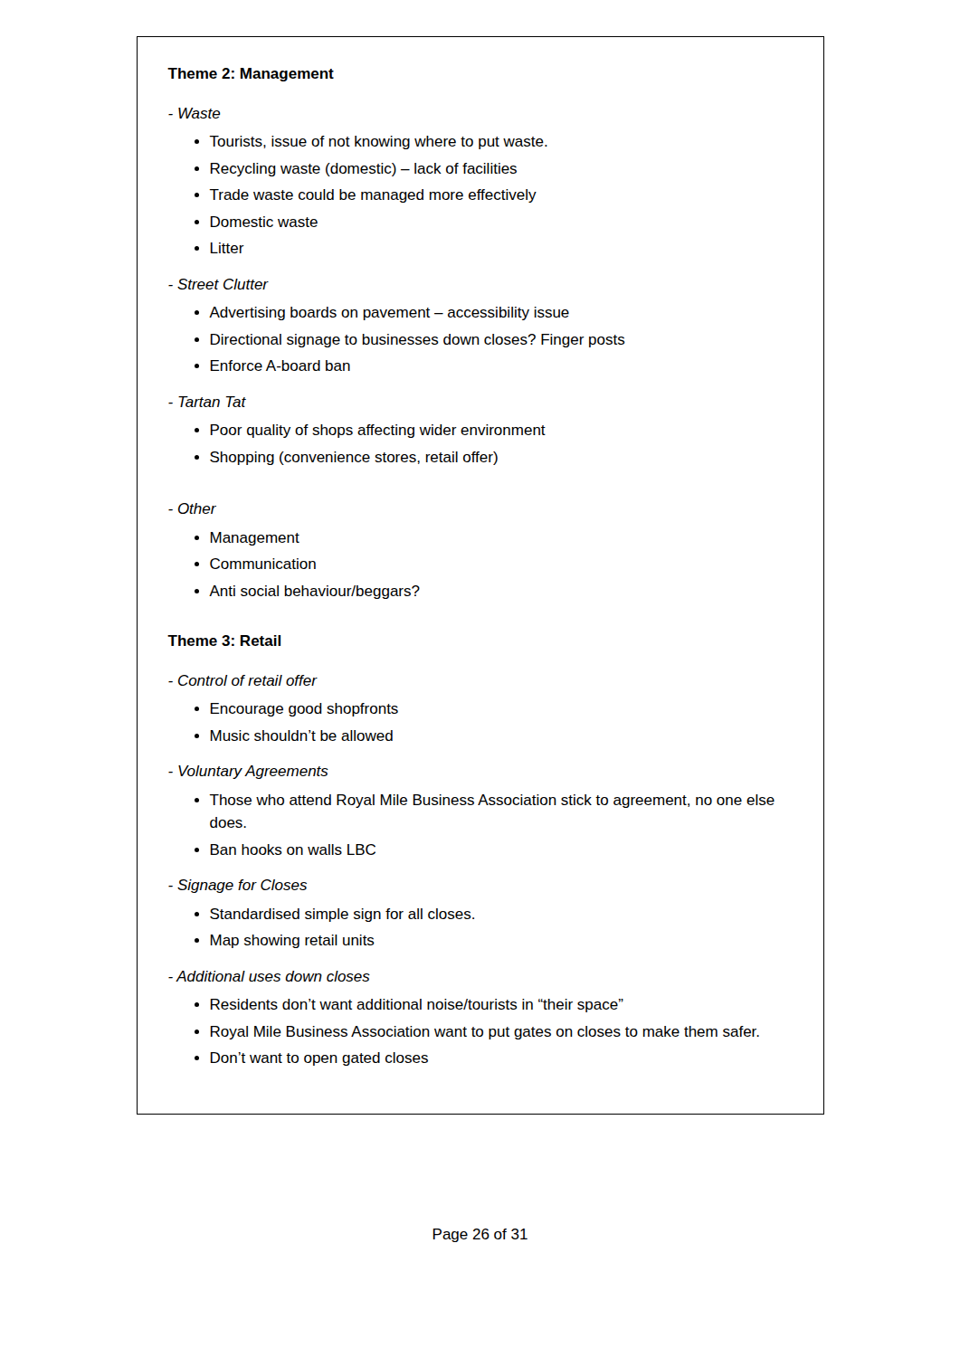Theme 2: Management
- Waste
Tourists, issue of not knowing where to put waste.
Recycling waste (domestic) – lack of facilities
Trade waste could be managed more effectively
Domestic waste
Litter
- Street Clutter
Advertising boards on pavement – accessibility issue
Directional signage to businesses down closes? Finger posts
Enforce A-board ban
- Tartan Tat
Poor quality of shops affecting wider environment
Shopping (convenience stores, retail offer)
- Other
Management
Communication
Anti social behaviour/beggars?
Theme 3: Retail
- Control of retail offer
Encourage good shopfronts
Music shouldn’t be allowed
- Voluntary Agreements
Those who attend Royal Mile Business Association stick to agreement, no one else does.
Ban hooks on walls LBC
- Signage for Closes
Standardised simple sign for all closes.
Map showing retail units
- Additional uses down closes
Residents don’t want additional noise/tourists in “their space”
Royal Mile Business Association want to put gates on closes to make them safer.
Don’t want to open gated closes
Page 26 of 31